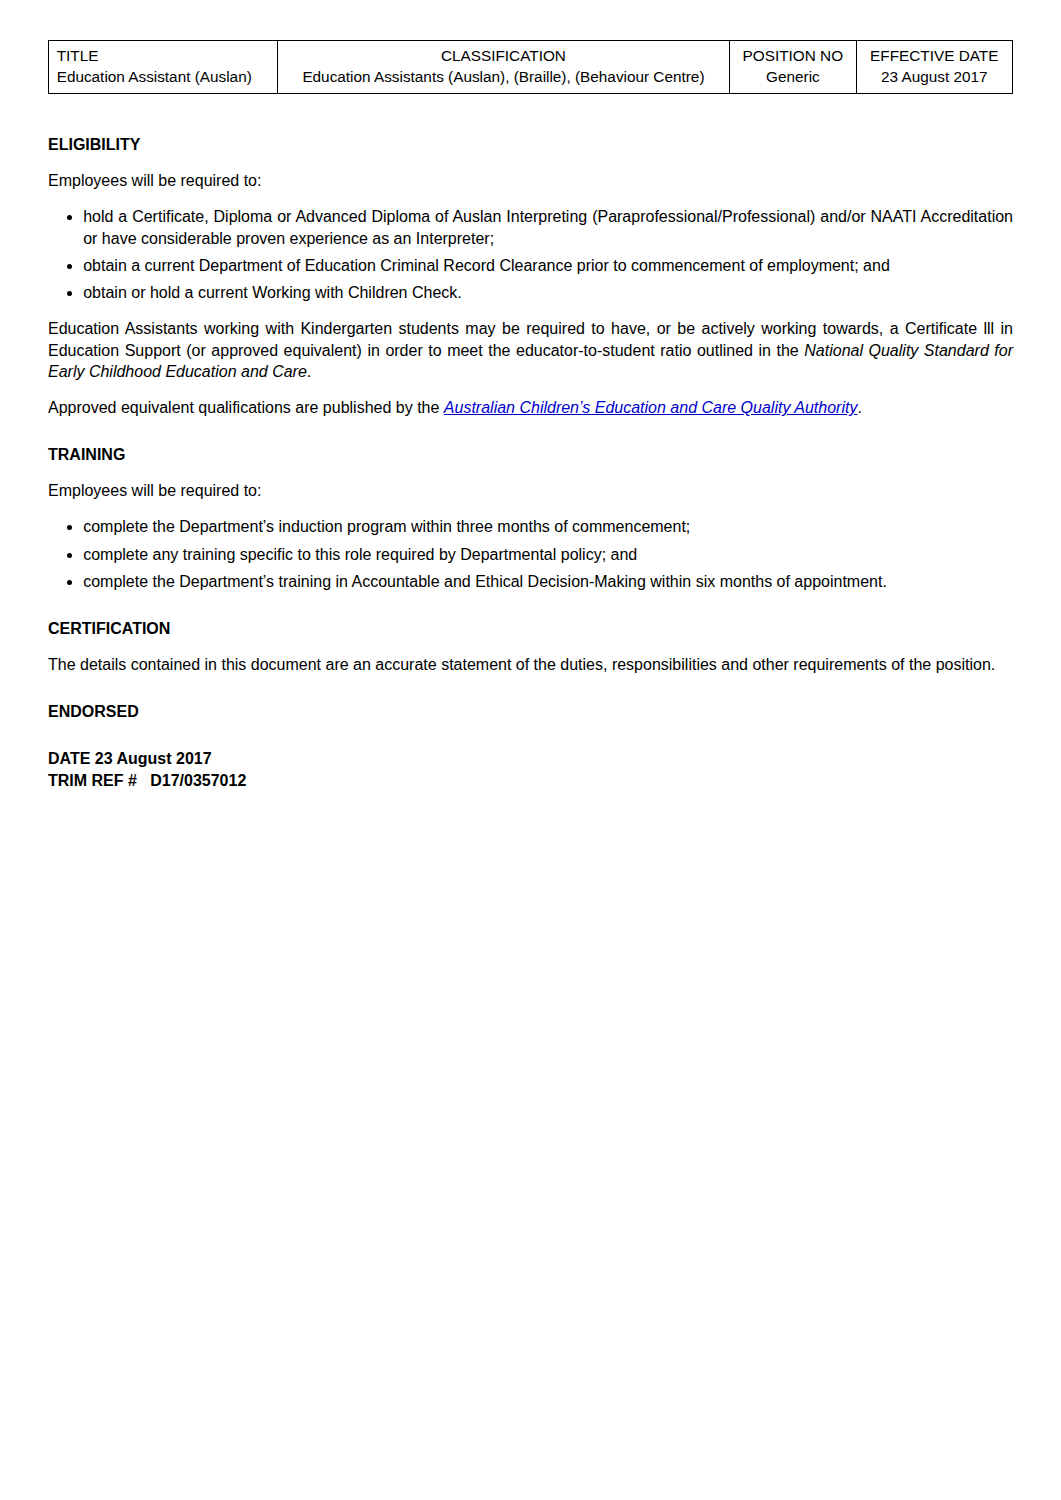| TITLE Education Assistant (Auslan) | CLASSIFICATION Education Assistants (Auslan), (Braille), (Behaviour Centre) | POSITION NO Generic | EFFECTIVE DATE 23 August 2017 |
ELIGIBILITY
Employees will be required to:
hold a Certificate, Diploma or Advanced Diploma of Auslan Interpreting (Paraprofessional/Professional) and/or NAATI Accreditation or have considerable proven experience as an Interpreter;
obtain a current Department of Education Criminal Record Clearance prior to commencement of employment; and
obtain or hold a current Working with Children Check.
Education Assistants working with Kindergarten students may be required to have, or be actively working towards, a Certificate lll in Education Support (or approved equivalent) in order to meet the educator-to-student ratio outlined in the National Quality Standard for Early Childhood Education and Care.
Approved equivalent qualifications are published by the Australian Children’s Education and Care Quality Authority.
TRAINING
Employees will be required to:
complete the Department’s induction program within three months of commencement;
complete any training specific to this role required by Departmental policy; and
complete the Department’s training in Accountable and Ethical Decision-Making within six months of appointment.
CERTIFICATION
The details contained in this document are an accurate statement of the duties, responsibilities and other requirements of the position.
ENDORSED
DATE 23 August 2017
TRIM REF # D17/0357012